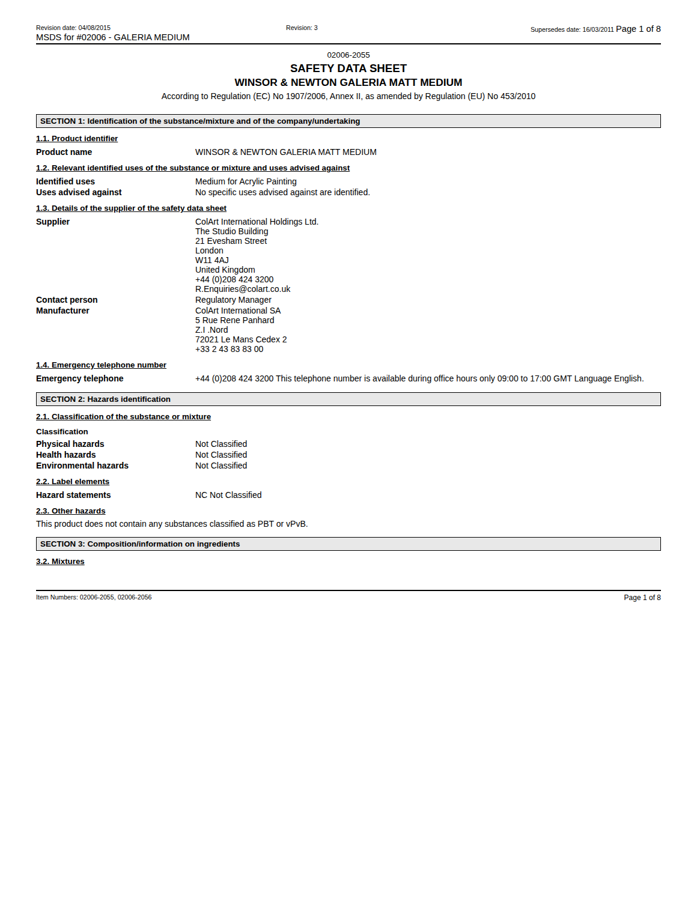Revision date: 04/08/2015
MSDS for #02006 - GALERIA MEDIUM
Revision: 3
Supersedes date: 16/03/2011 Page 1 of 8
02006-2055
SAFETY DATA SHEET
WINSOR & NEWTON GALERIA MATT MEDIUM
According to Regulation (EC) No 1907/2006, Annex II, as amended by Regulation (EU) No 453/2010
SECTION 1: Identification of the substance/mixture and of the company/undertaking
1.1. Product identifier
| Product name | WINSOR & NEWTON GALERIA MATT MEDIUM |
1.2. Relevant identified uses of the substance or mixture and uses advised against
| Identified uses | Medium for Acrylic Painting |
| Uses advised against | No specific uses advised against are identified. |
1.3. Details of the supplier of the safety data sheet
| Supplier | ColArt International Holdings Ltd. The Studio Building 21 Evesham Street London W11 4AJ United Kingdom +44 (0)208 424 3200 R.Enquiries@colart.co.uk |
| Contact person | Regulatory Manager |
| Manufacturer | ColArt International SA 5 Rue Rene Panhard Z.I .Nord 72021 Le Mans Cedex 2 +33 2 43 83 83 00 |
1.4. Emergency telephone number
| Emergency telephone | +44 (0)208 424 3200 This telephone number is available during office hours only 09:00 to 17:00 GMT Language English. |
SECTION 2: Hazards identification
2.1. Classification of the substance or mixture
Classification
| Physical hazards | Not Classified |
| Health hazards | Not Classified |
| Environmental hazards | Not Classified |
2.2. Label elements
| Hazard statements | NC Not Classified |
2.3. Other hazards
This product does not contain any substances classified as PBT or vPvB.
SECTION 3: Composition/information on ingredients
3.2. Mixtures
Item Numbers: 02006-2055, 02006-2056
1/8
Page 1 of 8